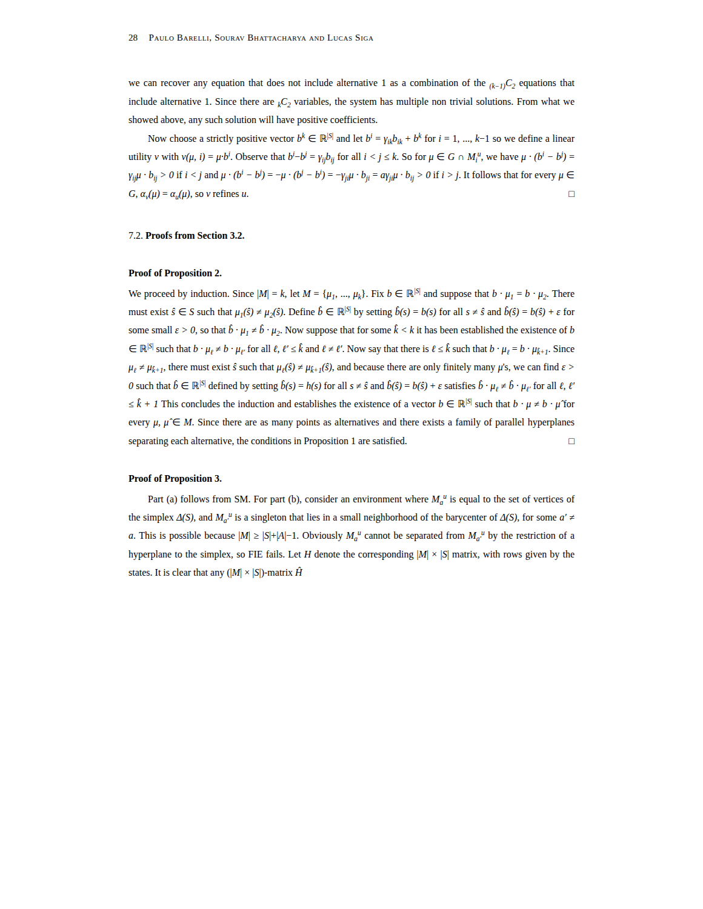28 Paulo Barelli, Sourav Bhattacharya and Lucas Siga
we can recover any equation that does not include alternative 1 as a combination of the (k−1)C2 equations that include alternative 1. Since there are kC2 variables, the system has multiple non trivial solutions. From what we showed above, any such solution will have positive coefficients.
Now choose a strictly positive vector bk ∈ ℝ|S| and let bi = γikbik + bk for i = 1, ..., k−1 so we define a linear utility v with v(μ, i) = μ·bi. Observe that bi−bj = γijbij for all i < j ≤ k. So for μ ∈ G ∩ Miu, we have μ · (bi − bj) = γijμ · bij > 0 if i < j and μ · (bi − bj) = −μ · (bj − bi) = −γjiμ · bji = aγjiμ · bij > 0 if i > j. It follows that for every μ ∈ G, αv(μ) = αu(μ), so v refines u. □
7.2. Proofs from Section 3.2.
Proof of Proposition 2.
We proceed by induction. Since |M| = k, let M = {μ1, ..., μk}. Fix b ∈ ℝ|S| and suppose that b · μ1 = b · μ2. There must exist ŝ ∈ S such that μ1(ŝ) ≠ μ2(ŝ). Define b̂ ∈ ℝ|S| by setting b̂(s) = b(s) for all s ≠ ŝ and b̂(ŝ) = b(ŝ) + ε for some small ε > 0, so that b̂ · μ1 ≠ b̂ · μ2. Now suppose that for some k̂ < k it has been established the existence of b ∈ ℝ|S| such that b · μℓ ≠ b · μℓ′ for all ℓ, ℓ′ ≤ k̂ and ℓ ≠ ℓ′. Now say that there is ℓ ≤ k̂ such that b · μℓ = b · μk̂+1. Since μℓ ≠ μk̂+1, there must exist ŝ such that μℓ(ŝ) ≠ μk̂+1(ŝ), and because there are only finitely many μ's, we can find ε > 0 such that b̂ ∈ ℝ|S| defined by setting b̂(s) = h(s) for all s ≠ ŝ and b̂(ŝ) = b(ŝ) + ε satisfies b̂ · μℓ ≠ b̂ · μℓ′ for all ℓ, ℓ′ ≤ k̂ + 1 This concludes the induction and establishes the existence of a vector b ∈ ℝ|S| such that b · μ ≠ b · μ̂ for every μ, μ̂ ∈ M. Since there are as many points as alternatives and there exists a family of parallel hyperplanes separating each alternative, the conditions in Proposition 1 are satisfied. □
Proof of Proposition 3.
Part (a) follows from SM. For part (b), consider an environment where Mau is equal to the set of vertices of the simplex Δ(S), and Ma′u is a singleton that lies in a small neighborhood of the barycenter of Δ(S), for some a′ ≠ a. This is possible because |M| ≥ |S|+|A|−1. Obviously Mau cannot be separated from Ma′u by the restriction of a hyperplane to the simplex, so FIE fails. Let H denote the corresponding |M| × |S| matrix, with rows given by the states. It is clear that any (|M| × |S|)-matrix Ĥ